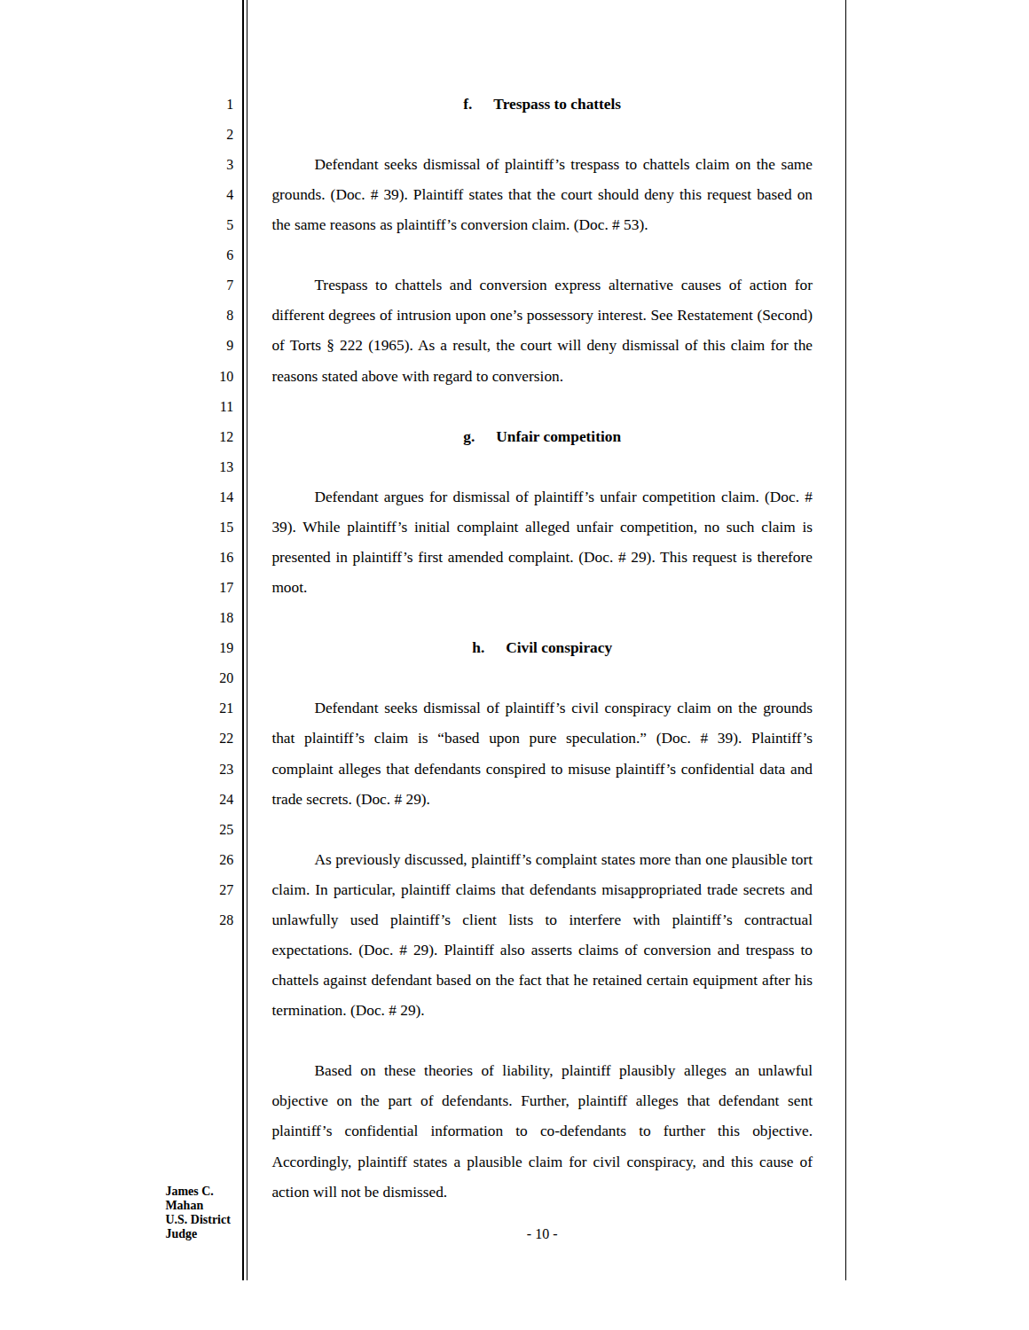1
2
3
4
5
6
7
8
9
10
11
12
13
14
15
16
17
18
19
20
21
22
23
24
25
26
27
28
f. Trespass to chattels
Defendant seeks dismissal of plaintiff’s trespass to chattels claim on the same grounds. (Doc. # 39). Plaintiff states that the court should deny this request based on the same reasons as plaintiff’s conversion claim. (Doc. # 53).
Trespass to chattels and conversion express alternative causes of action for different degrees of intrusion upon one’s possessory interest. See Restatement (Second) of Torts § 222 (1965). As a result, the court will deny dismissal of this claim for the reasons stated above with regard to conversion.
g. Unfair competition
Defendant argues for dismissal of plaintiff’s unfair competition claim. (Doc. # 39). While plaintiff’s initial complaint alleged unfair competition, no such claim is presented in plaintiff’s first amended complaint. (Doc. # 29). This request is therefore moot.
h. Civil conspiracy
Defendant seeks dismissal of plaintiff’s civil conspiracy claim on the grounds that plaintiff’s claim is “based upon pure speculation.” (Doc. # 39). Plaintiff’s complaint alleges that defendants conspired to misuse plaintiff’s confidential data and trade secrets. (Doc. # 29).
As previously discussed, plaintiff’s complaint states more than one plausible tort claim. In particular, plaintiff claims that defendants misappropriated trade secrets and unlawfully used plaintiff’s client lists to interfere with plaintiff’s contractual expectations. (Doc. # 29). Plaintiff also asserts claims of conversion and trespass to chattels against defendant based on the fact that he retained certain equipment after his termination. (Doc. # 29).
Based on these theories of liability, plaintiff plausibly alleges an unlawful objective on the part of defendants. Further, plaintiff alleges that defendant sent plaintiff’s confidential information to co-defendants to further this objective. Accordingly, plaintiff states a plausible claim for civil conspiracy, and this cause of action will not be dismissed.
James C. Mahan
U.S. District Judge
- 10 -